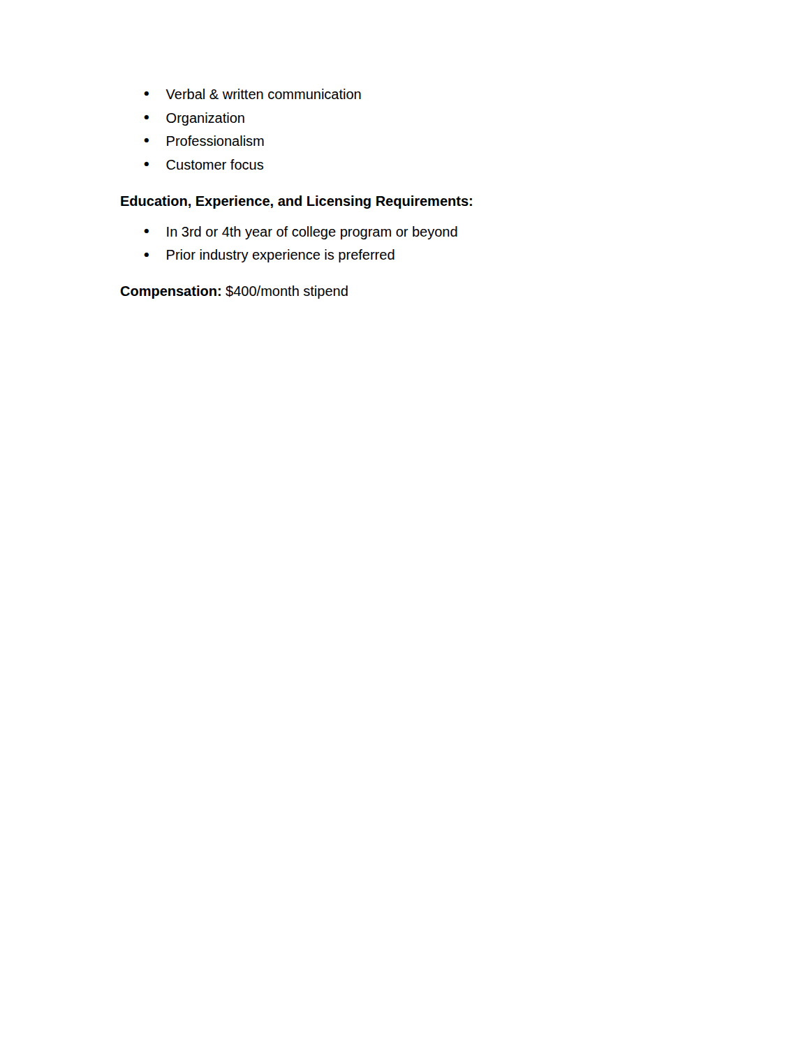Verbal & written communication
Organization
Professionalism
Customer focus
Education, Experience, and Licensing Requirements:
In 3rd or 4th year of college program or beyond
Prior industry experience is preferred
Compensation: $400/month stipend